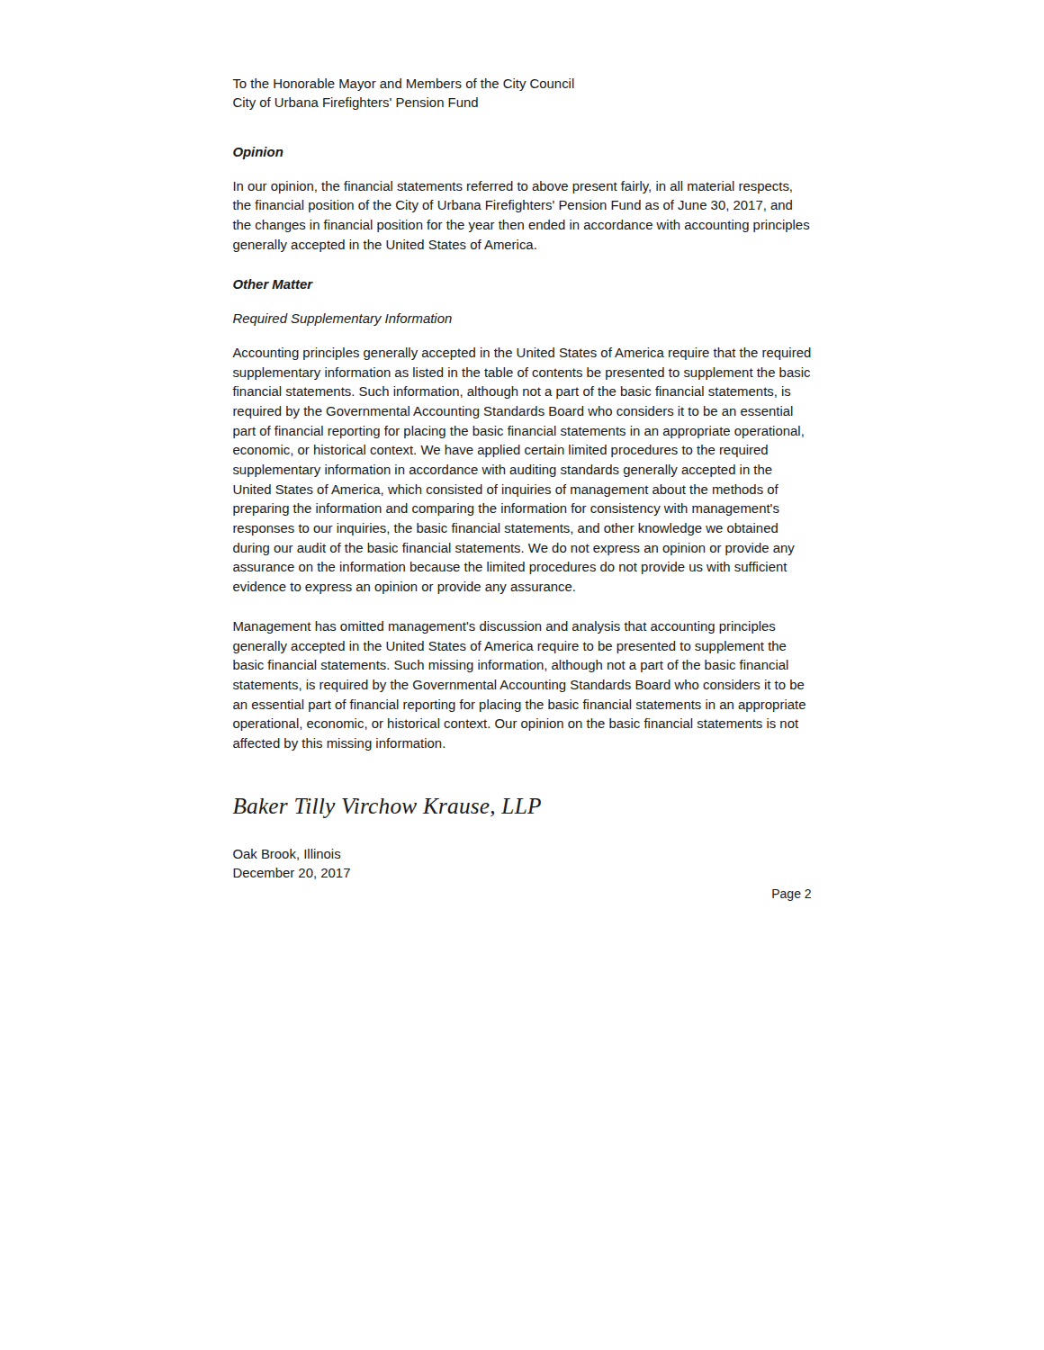To the Honorable Mayor and Members of the City Council
City of Urbana Firefighters' Pension Fund
Opinion
In our opinion, the financial statements referred to above present fairly, in all material respects, the financial position of the City of Urbana Firefighters' Pension Fund as of June 30, 2017, and the changes in financial position for the year then ended in accordance with accounting principles generally accepted in the United States of America.
Other Matter
Required Supplementary Information
Accounting principles generally accepted in the United States of America require that the required supplementary information as listed in the table of contents be presented to supplement the basic financial statements. Such information, although not a part of the basic financial statements, is required by the Governmental Accounting Standards Board who considers it to be an essential part of financial reporting for placing the basic financial statements in an appropriate operational, economic, or historical context. We have applied certain limited procedures to the required supplementary information in accordance with auditing standards generally accepted in the United States of America, which consisted of inquiries of management about the methods of preparing the information and comparing the information for consistency with management's responses to our inquiries, the basic financial statements, and other knowledge we obtained during our audit of the basic financial statements. We do not express an opinion or provide any assurance on the information because the limited procedures do not provide us with sufficient evidence to express an opinion or provide any assurance.
Management has omitted management's discussion and analysis that accounting principles generally accepted in the United States of America require to be presented to supplement the basic financial statements. Such missing information, although not a part of the basic financial statements, is required by the Governmental Accounting Standards Board who considers it to be an essential part of financial reporting for placing the basic financial statements in an appropriate operational, economic, or historical context. Our opinion on the basic financial statements is not affected by this missing information.
Baker Tilly Virchow Krause, LLP
Oak Brook, Illinois
December 20, 2017
Page 2